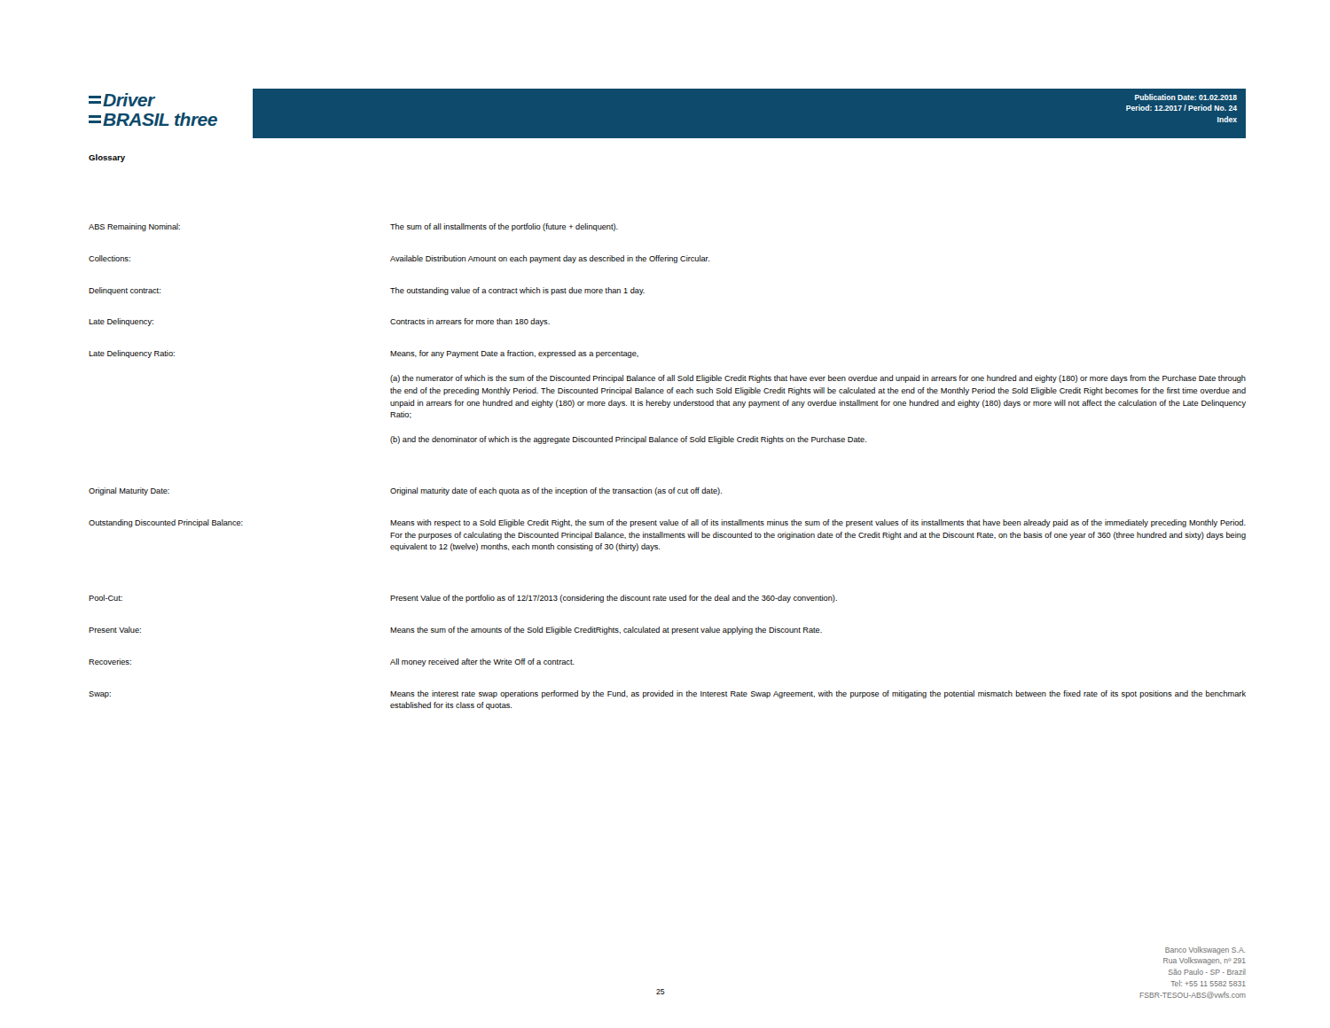Publication Date: 01.02.2018
Period: 12.2017 / Period No. 24
Index
Driver
BRASIL three
Glossary
| ABS Remaining Nominal: | The sum of all installments of the portfolio (future + delinquent). |
| Collections: | Available Distribution Amount on each payment day as described in the Offering Circular. |
| Delinquent contract: | The outstanding value of a contract which is past due more than 1 day. |
| Late Delinquency: | Contracts in arrears for more than 180 days. |
| Late Delinquency Ratio: | Means, for any Payment Date a fraction, expressed as a percentage, (a) the numerator of which is the sum of the Discounted Principal Balance of all Sold Eligible Credit Rights that have ever been overdue and unpaid in arrears for one hundred and eighty (180) or more days from the Purchase Date through the end of the preceding Monthly Period. The Discounted Principal Balance of each such Sold Eligible Credit Rights will be calculated at the end of the Monthly Period the Sold Eligible Credit Right becomes for the first time overdue and unpaid in arrears for one hundred and eighty (180) or more days. It is hereby understood that any payment of any overdue installment for one hundred and eighty (180) days or more will not affect the calculation of the Late Delinquency Ratio; (b) and the denominator of which is the aggregate Discounted Principal Balance of Sold Eligible Credit Rights on the Purchase Date. |
| Original Maturity Date: | Original maturity date of each quota as of the inception of the transaction (as of cut off date). |
| Outstanding Discounted Principal Balance: | Means with respect to a Sold Eligible Credit Right, the sum of the present value of all of its installments minus the sum of the present values of its installments that have been already paid as of the immediately preceding Monthly Period. For the purposes of calculating the Discounted Principal Balance, the installments will be discounted to the origination date of the Credit Right and at the Discount Rate, on the basis of one year of 360 (three hundred and sixty) days being equivalent to 12 (twelve) months, each month consisting of 30 (thirty) days. |
| Pool-Cut: | Present Value of the portfolio as of 12/17/2013 (considering the discount rate used for the deal and the 360-day convention). |
| Present Value: | Means the sum of the amounts of the Sold Eligible CreditRights, calculated at present value applying the Discount Rate. |
| Recoveries: | All money received after the Write Off of a contract. |
| Swap: | Means the interest rate swap operations performed by the Fund, as provided in the Interest Rate Swap Agreement, with the purpose of mitigating the potential mismatch between the fixed rate of its spot positions and the benchmark established for its class of quotas. |
25
Banco Volkswagen S.A.
Rua Volkswagen, nº 291
São Paulo - SP - Brazil
Tel: +55 11 5582 5831
FSBR-TESOU-ABS@vwfs.com